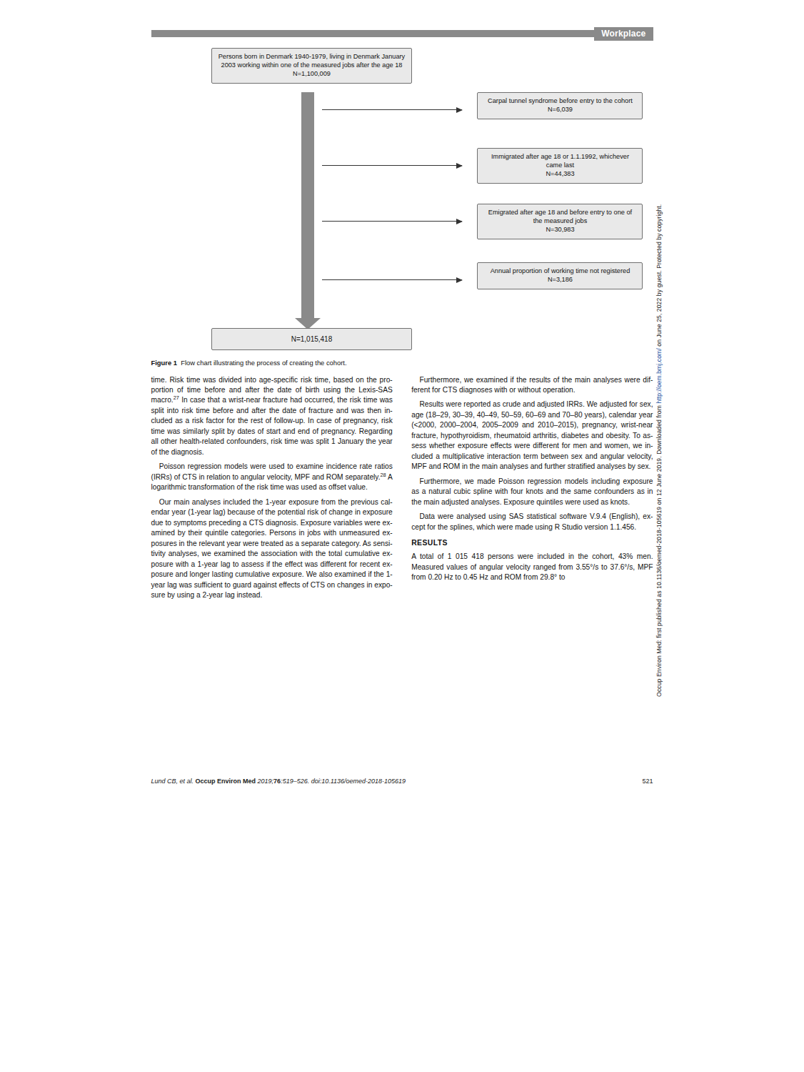Occup Environ Med: first published as 10.1136/oemed-2018-105619 on 12 June 2019. Downloaded from http://oem.bmj.com/ on June 25, 2022 by guest. Protected by copyright.
Workplace
Persons born in Denmark 1940-1979, living in Denmark January 2003 working within one of the measured jobs after the age 18
N=1,100,009
Carpal tunnel syndrome before entry to the cohort
N=6,039
Immigrated after age 18 or 1.1.1992, whichever came last
N=44,383
Emigrated after age 18 and before entry to one of the measured jobs
N=30,983
Annual proportion of working time not registered
N=3,186
N=1,015,418
Figure 1 Flow chart illustrating the process of creating the cohort.
time. Risk time was divided into age-specific risk time, based on the proportion of time before and after the date of birth using the Lexis-SAS macro.27 In case that a wrist-near fracture had occurred, the risk time was split into risk time before and after the date of fracture and was then included as a risk factor for the rest of follow-up. In case of pregnancy, risk time was similarly split by dates of start and end of pregnancy. Regarding all other health-related confounders, risk time was split 1 January the year of the diagnosis.
Poisson regression models were used to examine incidence rate ratios (IRRs) of CTS in relation to angular velocity, MPF and ROM separately.28 A logarithmic transformation of the risk time was used as offset value.
Our main analyses included the 1-year exposure from the previous calendar year (1-year lag) because of the potential risk of change in exposure due to symptoms preceding a CTS diagnosis. Exposure variables were examined by their quintile categories. Persons in jobs with unmeasured exposures in the relevant year were treated as a separate category. As sensitivity analyses, we examined the association with the total cumulative exposure with a 1-year lag to assess if the effect was different for recent exposure and longer lasting cumulative exposure. We also examined if the 1-year lag was sufficient to guard against effects of CTS on changes in exposure by using a 2-year lag instead.
Furthermore, we examined if the results of the main analyses were different for CTS diagnoses with or without operation.
Results were reported as crude and adjusted IRRs. We adjusted for sex, age (18–29, 30–39, 40–49, 50–59, 60–69 and 70–80 years), calendar year (<2000, 2000–2004, 2005–2009 and 2010–2015), pregnancy, wrist-near fracture, hypothyroidism, rheumatoid arthritis, diabetes and obesity. To assess whether exposure effects were different for men and women, we included a multiplicative interaction term between sex and angular velocity, MPF and ROM in the main analyses and further stratified analyses by sex.
Furthermore, we made Poisson regression models including exposure as a natural cubic spline with four knots and the same confounders as in the main adjusted analyses. Exposure quintiles were used as knots.
Data were analysed using SAS statistical software V.9.4 (English), except for the splines, which were made using R Studio version 1.1.456.
Results
A total of 1 015 418 persons were included in the cohort, 43% men. Measured values of angular velocity ranged from 3.55°/s to 37.6°/s, MPF from 0.20 Hz to 0.45 Hz and ROM from 29.8° to
Lund CB, et al. Occup Environ Med 2019;76:519–526. doi:10.1136/oemed-2018-105619
521